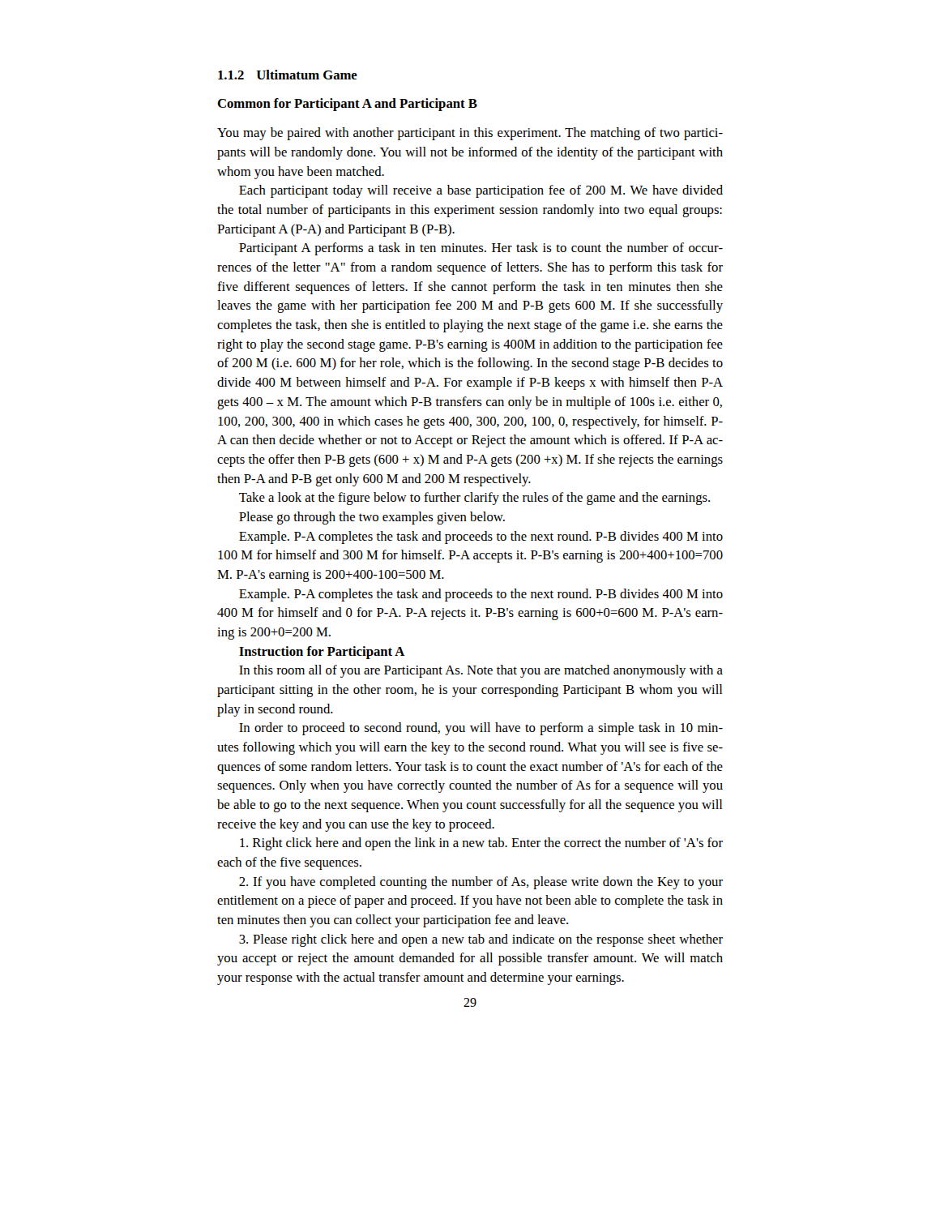1.1.2 Ultimatum Game
Common for Participant A and Participant B
You may be paired with another participant in this experiment. The matching of two participants will be randomly done. You will not be informed of the identity of the participant with whom you have been matched.
Each participant today will receive a base participation fee of 200 M. We have divided the total number of participants in this experiment session randomly into two equal groups: Participant A (P-A) and Participant B (P-B).
Participant A performs a task in ten minutes. Her task is to count the number of occurrences of the letter "A" from a random sequence of letters. She has to perform this task for five different sequences of letters. If she cannot perform the task in ten minutes then she leaves the game with her participation fee 200 M and P-B gets 600 M. If she successfully completes the task, then she is entitled to playing the next stage of the game i.e. she earns the right to play the second stage game. P-B's earning is 400M in addition to the participation fee of 200 M (i.e. 600 M) for her role, which is the following. In the second stage P-B decides to divide 400 M between himself and P-A. For example if P-B keeps x with himself then P-A gets 400 – x M. The amount which P-B transfers can only be in multiple of 100s i.e. either 0, 100, 200, 300, 400 in which cases he gets 400, 300, 200, 100, 0, respectively, for himself. P-A can then decide whether or not to Accept or Reject the amount which is offered. If P-A accepts the offer then P-B gets (600 + x) M and P-A gets (200 +x) M. If she rejects the earnings then P-A and P-B get only 600 M and 200 M respectively.
Take a look at the figure below to further clarify the rules of the game and the earnings.
Please go through the two examples given below.
Example. P-A completes the task and proceeds to the next round. P-B divides 400 M into 100 M for himself and 300 M for himself. P-A accepts it. P-B's earning is 200+400+100=700 M. P-A's earning is 200+400-100=500 M.
Example. P-A completes the task and proceeds to the next round. P-B divides 400 M into 400 M for himself and 0 for P-A. P-A rejects it. P-B's earning is 600+0=600 M. P-A's earning is 200+0=200 M.
Instruction for Participant A
In this room all of you are Participant As. Note that you are matched anonymously with a participant sitting in the other room, he is your corresponding Participant B whom you will play in second round.
In order to proceed to second round, you will have to perform a simple task in 10 minutes following which you will earn the key to the second round. What you will see is five sequences of some random letters. Your task is to count the exact number of 'A's for each of the sequences. Only when you have correctly counted the number of As for a sequence will you be able to go to the next sequence. When you count successfully for all the sequence you will receive the key and you can use the key to proceed.
1. Right click here and open the link in a new tab. Enter the correct the number of 'A's for each of the five sequences.
2. If you have completed counting the number of As, please write down the Key to your entitlement on a piece of paper and proceed. If you have not been able to complete the task in ten minutes then you can collect your participation fee and leave.
3. Please right click here and open a new tab and indicate on the response sheet whether you accept or reject the amount demanded for all possible transfer amount. We will match your response with the actual transfer amount and determine your earnings.
29